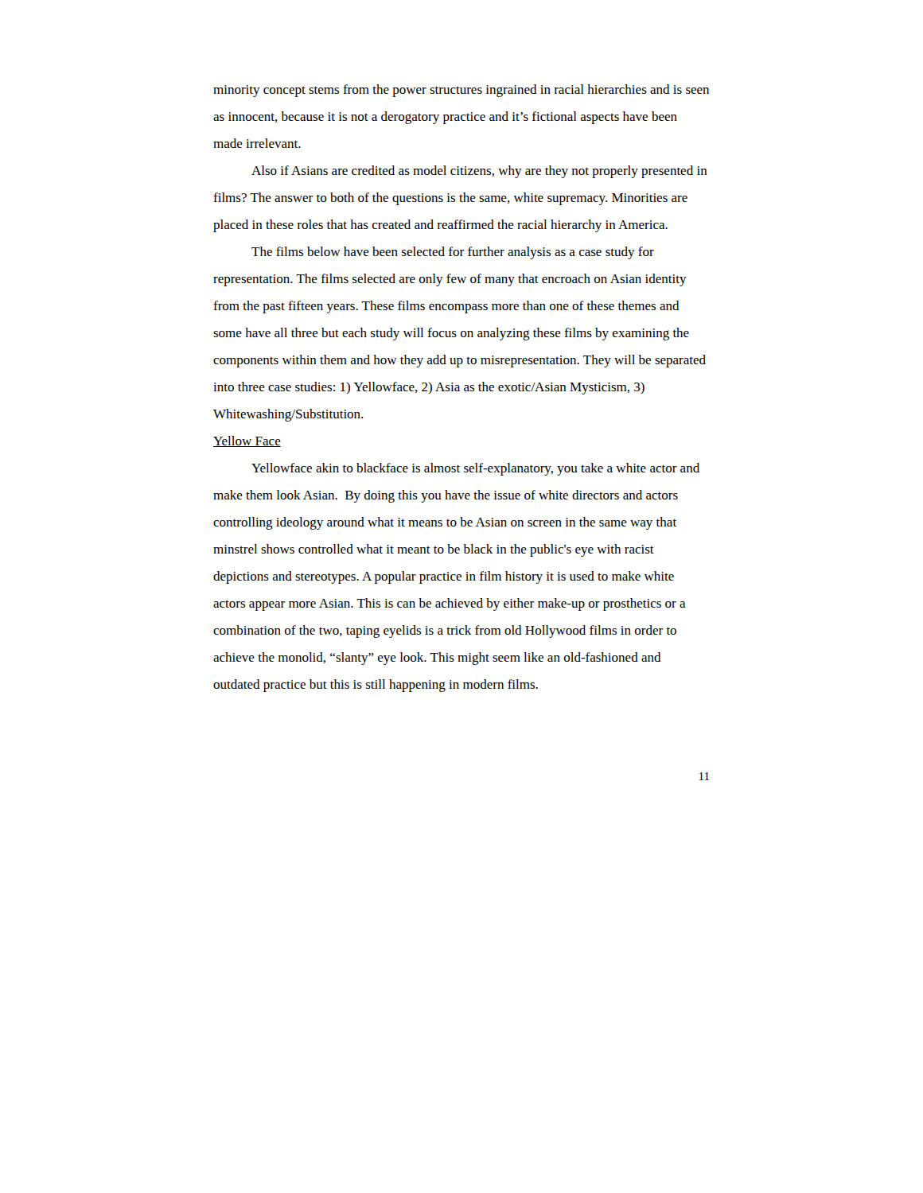minority concept stems from the power structures ingrained in racial hierarchies and is seen as innocent, because it is not a derogatory practice and it’s fictional aspects have been made irrelevant.
Also if Asians are credited as model citizens, why are they not properly presented in films? The answer to both of the questions is the same, white supremacy. Minorities are placed in these roles that has created and reaffirmed the racial hierarchy in America.
The films below have been selected for further analysis as a case study for representation. The films selected are only few of many that encroach on Asian identity from the past fifteen years. These films encompass more than one of these themes and some have all three but each study will focus on analyzing these films by examining the components within them and how they add up to misrepresentation. They will be separated into three case studies: 1) Yellowface, 2) Asia as the exotic/Asian Mysticism, 3) Whitewashing/Substitution.
Yellow Face
Yellowface akin to blackface is almost self-explanatory, you take a white actor and make them look Asian. By doing this you have the issue of white directors and actors controlling ideology around what it means to be Asian on screen in the same way that minstrel shows controlled what it meant to be black in the public's eye with racist depictions and stereotypes. A popular practice in film history it is used to make white actors appear more Asian. This is can be achieved by either make-up or prosthetics or a combination of the two, taping eyelids is a trick from old Hollywood films in order to achieve the monolid, “slanty” eye look. This might seem like an old-fashioned and outdated practice but this is still happening in modern films.
11